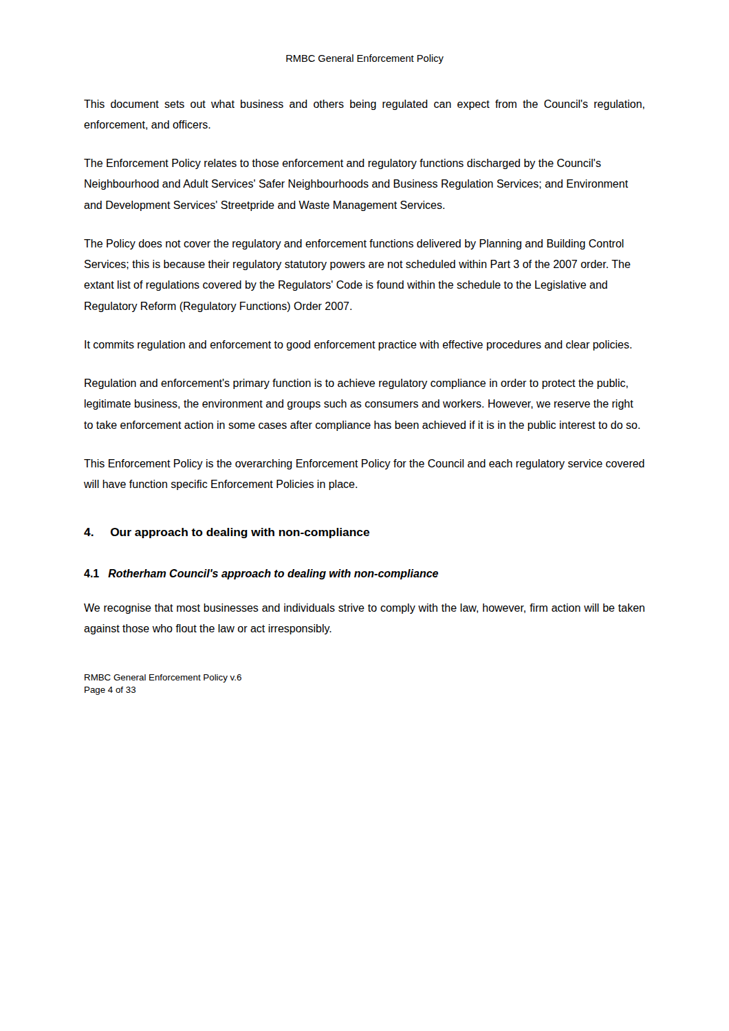RMBC General Enforcement Policy
This document sets out what business and others being regulated can expect from the Council's regulation, enforcement, and officers.
The Enforcement Policy relates to those enforcement and regulatory functions discharged by the Council's Neighbourhood and Adult Services' Safer Neighbourhoods and Business Regulation Services; and Environment and Development Services' Streetpride and Waste Management Services.
The Policy does not cover the regulatory and enforcement functions delivered by Planning and Building Control Services; this is because their regulatory statutory powers are not scheduled within Part 3 of the 2007 order. The extant list of regulations covered by the Regulators' Code is found within the schedule to the Legislative and Regulatory Reform (Regulatory Functions) Order 2007.
It commits regulation and enforcement to good enforcement practice with effective procedures and clear policies.
Regulation and enforcement's primary function is to achieve regulatory compliance in order to protect the public, legitimate business, the environment and groups such as consumers and workers. However, we reserve the right to take enforcement action in some cases after compliance has been achieved if it is in the public interest to do so.
This Enforcement Policy is the overarching Enforcement Policy for the Council and each regulatory service covered will have function specific Enforcement Policies in place.
4. Our approach to dealing with non-compliance
4.1 Rotherham Council's approach to dealing with non-compliance
We recognise that most businesses and individuals strive to comply with the law, however, firm action will be taken against those who flout the law or act irresponsibly.
RMBC General Enforcement Policy v.6
Page 4 of 33